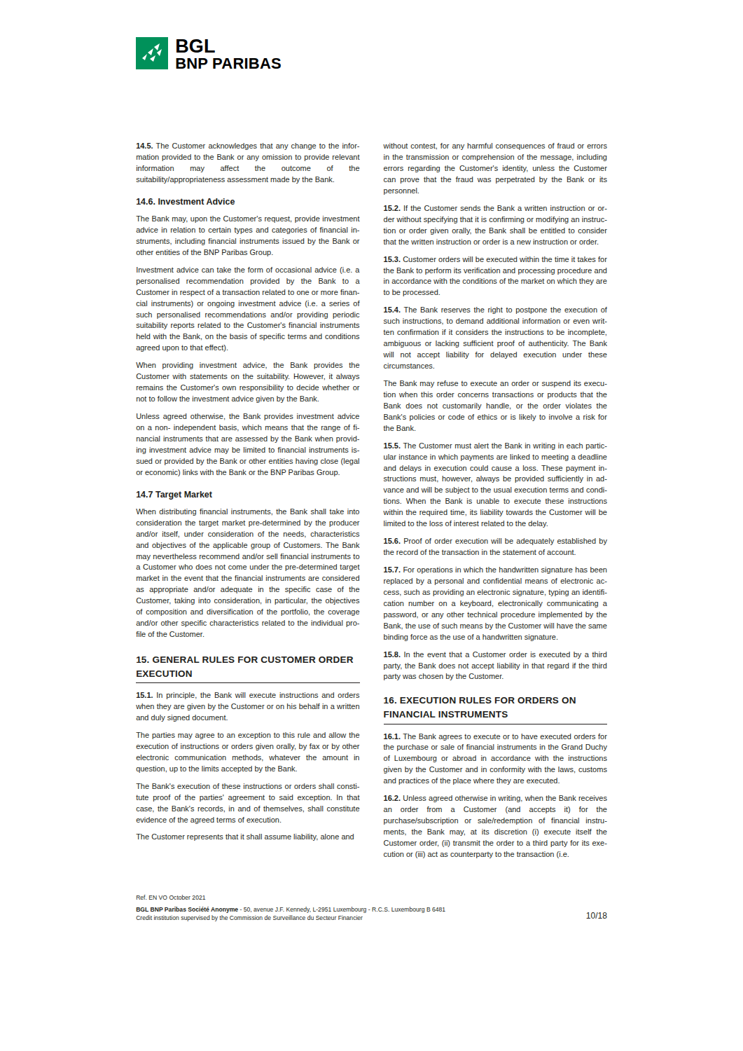BGL BNP PARIBAS
14.5. The Customer acknowledges that any change to the information provided to the Bank or any omission to provide relevant information may affect the outcome of the suitability/appropriateness assessment made by the Bank.
14.6. Investment Advice
The Bank may, upon the Customer's request, provide investment advice in relation to certain types and categories of financial instruments, including financial instruments issued by the Bank or other entities of the BNP Paribas Group.
Investment advice can take the form of occasional advice (i.e. a personalised recommendation provided by the Bank to a Customer in respect of a transaction related to one or more financial instruments) or ongoing investment advice (i.e. a series of such personalised recommendations and/or providing periodic suitability reports related to the Customer's financial instruments held with the Bank, on the basis of specific terms and conditions agreed upon to that effect).
When providing investment advice, the Bank provides the Customer with statements on the suitability. However, it always remains the Customer's own responsibility to decide whether or not to follow the investment advice given by the Bank.
Unless agreed otherwise, the Bank provides investment advice on a non- independent basis, which means that the range of financial instruments that are assessed by the Bank when providing investment advice may be limited to financial instruments issued or provided by the Bank or other entities having close (legal or economic) links with the Bank or the BNP Paribas Group.
14.7 Target Market
When distributing financial instruments, the Bank shall take into consideration the target market pre-determined by the producer and/or itself, under consideration of the needs, characteristics and objectives of the applicable group of Customers. The Bank may nevertheless recommend and/or sell financial instruments to a Customer who does not come under the pre-determined target market in the event that the financial instruments are considered as appropriate and/or adequate in the specific case of the Customer, taking into consideration, in particular, the objectives of composition and diversification of the portfolio, the coverage and/or other specific characteristics related to the individual profile of the Customer.
15. General rules for Customer order execution
15.1. In principle, the Bank will execute instructions and orders when they are given by the Customer or on his behalf in a written and duly signed document.
The parties may agree to an exception to this rule and allow the execution of instructions or orders given orally, by fax or by other electronic communication methods, whatever the amount in question, up to the limits accepted by the Bank.
The Bank's execution of these instructions or orders shall constitute proof of the parties' agreement to said exception. In that case, the Bank's records, in and of themselves, shall constitute evidence of the agreed terms of execution.
The Customer represents that it shall assume liability, alone and
without contest, for any harmful consequences of fraud or errors in the transmission or comprehension of the message, including errors regarding the Customer's identity, unless the Customer can prove that the fraud was perpetrated by the Bank or its personnel.
15.2. If the Customer sends the Bank a written instruction or order without specifying that it is confirming or modifying an instruction or order given orally, the Bank shall be entitled to consider that the written instruction or order is a new instruction or order.
15.3. Customer orders will be executed within the time it takes for the Bank to perform its verification and processing procedure and in accordance with the conditions of the market on which they are to be processed.
15.4. The Bank reserves the right to postpone the execution of such instructions, to demand additional information or even written confirmation if it considers the instructions to be incomplete, ambiguous or lacking sufficient proof of authenticity. The Bank will not accept liability for delayed execution under these circumstances.
The Bank may refuse to execute an order or suspend its execution when this order concerns transactions or products that the Bank does not customarily handle, or the order violates the Bank's policies or code of ethics or is likely to involve a risk for the Bank.
15.5. The Customer must alert the Bank in writing in each particular instance in which payments are linked to meeting a deadline and delays in execution could cause a loss. These payment instructions must, however, always be provided sufficiently in advance and will be subject to the usual execution terms and conditions. When the Bank is unable to execute these instructions within the required time, its liability towards the Customer will be limited to the loss of interest related to the delay.
15.6. Proof of order execution will be adequately established by the record of the transaction in the statement of account.
15.7. For operations in which the handwritten signature has been replaced by a personal and confidential means of electronic access, such as providing an electronic signature, typing an identification number on a keyboard, electronically communicating a password, or any other technical procedure implemented by the Bank, the use of such means by the Customer will have the same binding force as the use of a handwritten signature.
15.8. In the event that a Customer order is executed by a third party, the Bank does not accept liability in that regard if the third party was chosen by the Customer.
16. Execution rules for orders on financial instruments
16.1. The Bank agrees to execute or to have executed orders for the purchase or sale of financial instruments in the Grand Duchy of Luxembourg or abroad in accordance with the instructions given by the Customer and in conformity with the laws, customs and practices of the place where they are executed.
16.2. Unless agreed otherwise in writing, when the Bank receives an order from a Customer (and accepts it) for the purchase/subscription or sale/redemption of financial instruments, the Bank may, at its discretion (i) execute itself the Customer order, (ii) transmit the order to a third party for its execution or (iii) act as counterparty to the transaction (i.e.
Ref. EN VO October 2021
BGL BNP Paribas Société Anonyme - 50, avenue J.F. Kennedy, L-2951 Luxembourg - R.C.S. Luxembourg B 6481
Credit institution supervised by the Commission de Surveillance du Secteur Financier
10/18